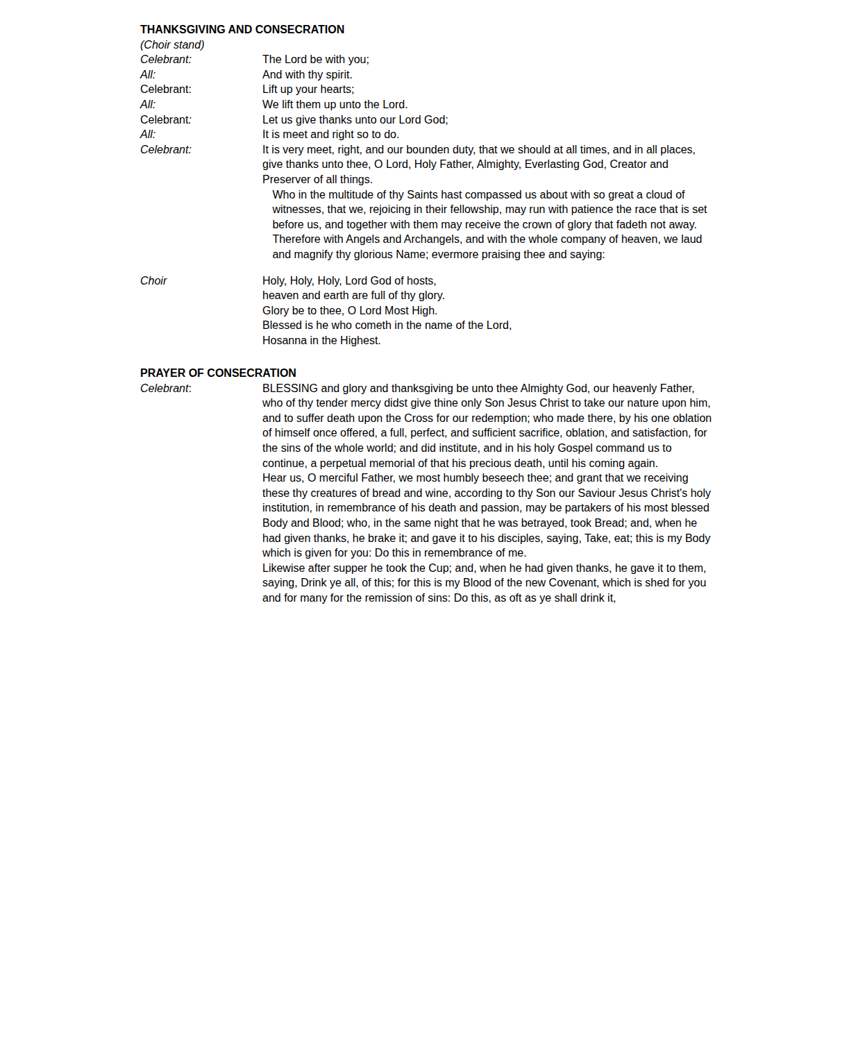Thanksgiving and Consecration
(Choir stand)
Celebrant:
The Lord be with you;
All:
And with thy spirit.
Celebrant:
Lift up your hearts;
All:
We lift them up unto the Lord.
Celebrant:
Let us give thanks unto our Lord God;
All:
It is meet and right so to do.
Celebrant:
It is very meet, right, and our bounden duty, that we should at all times, and in all places, give thanks unto thee, O Lord, Holy Father, Almighty, Everlasting God, Creator and Preserver of all things.
Who in the multitude of thy Saints hast compassed us about with so great a cloud of witnesses, that we, rejoicing in their fellowship, may run with patience the race that is set before us, and together with them may receive the crown of glory that fadeth not away.
Therefore with Angels and Archangels, and with the whole company of heaven, we laud and magnify thy glorious Name; evermore praising thee and saying:
Choir
Holy, Holy, Holy, Lord God of hosts,
heaven and earth are full of thy glory.
Glory be to thee, O Lord Most High.
Blessed is he who cometh in the name of the Lord,
Hosanna in the Highest.
Prayer of Consecration
Celebrant:
BLESSING and glory and thanksgiving be unto thee Almighty God, our heavenly Father, who of thy tender mercy didst give thine only Son Jesus Christ to take our nature upon him, and to suffer death upon the Cross for our redemption; who made there, by his one oblation of himself once offered, a full, perfect, and sufficient sacrifice, oblation, and satisfaction, for the sins of the whole world; and did institute, and in his holy Gospel command us to continue, a perpetual memorial of that his precious death, until his coming again.
Hear us, O merciful Father, we most humbly beseech thee; and grant that we receiving these thy creatures of bread and wine, according to thy Son our Saviour Jesus Christ's holy institution, in remembrance of his death and passion, may be partakers of his most blessed Body and Blood; who, in the same night that he was betrayed, took Bread; and, when he had given thanks, he brake it; and gave it to his disciples, saying, Take, eat; this is my Body which is given for you: Do this in remembrance of me.
Likewise after supper he took the Cup; and, when he had given thanks, he gave it to them, saying, Drink ye all, of this; for this is my Blood of the new Covenant, which is shed for you and for many for the remission of sins: Do this, as oft as ye shall drink it,